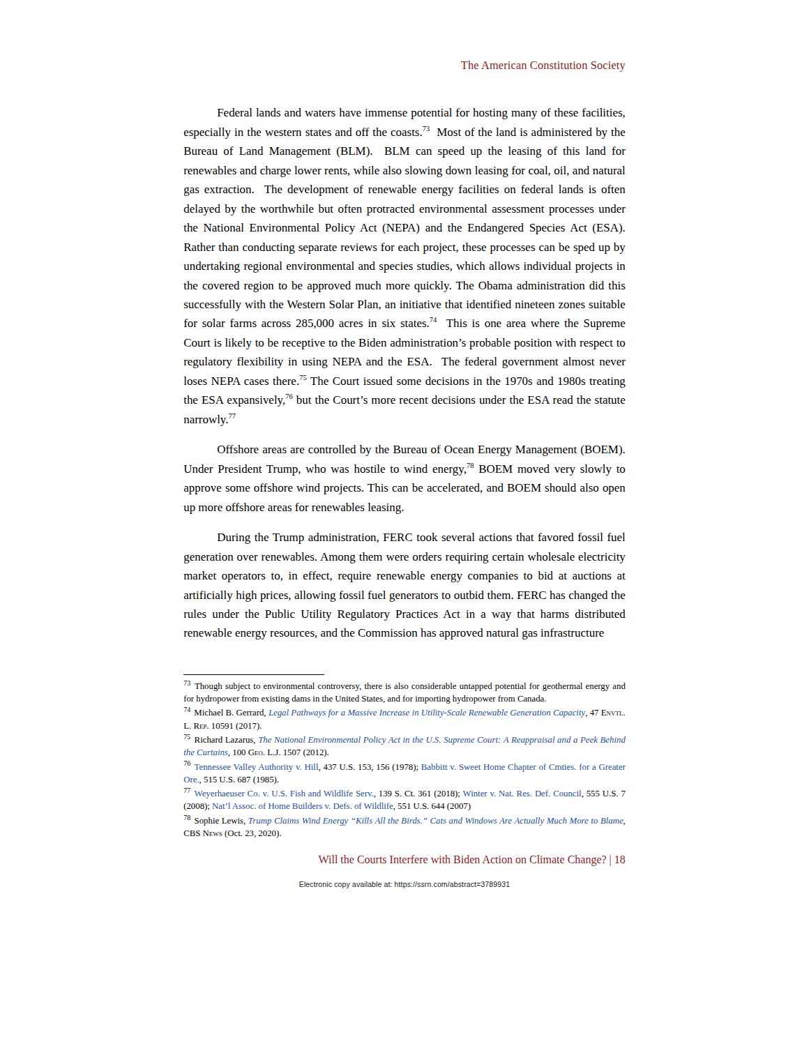The American Constitution Society
Federal lands and waters have immense potential for hosting many of these facilities, especially in the western states and off the coasts.73 Most of the land is administered by the Bureau of Land Management (BLM). BLM can speed up the leasing of this land for renewables and charge lower rents, while also slowing down leasing for coal, oil, and natural gas extraction. The development of renewable energy facilities on federal lands is often delayed by the worthwhile but often protracted environmental assessment processes under the National Environmental Policy Act (NEPA) and the Endangered Species Act (ESA). Rather than conducting separate reviews for each project, these processes can be sped up by undertaking regional environmental and species studies, which allows individual projects in the covered region to be approved much more quickly. The Obama administration did this successfully with the Western Solar Plan, an initiative that identified nineteen zones suitable for solar farms across 285,000 acres in six states.74 This is one area where the Supreme Court is likely to be receptive to the Biden administration’s probable position with respect to regulatory flexibility in using NEPA and the ESA. The federal government almost never loses NEPA cases there.75 The Court issued some decisions in the 1970s and 1980s treating the ESA expansively,76 but the Court’s more recent decisions under the ESA read the statute narrowly.77
Offshore areas are controlled by the Bureau of Ocean Energy Management (BOEM). Under President Trump, who was hostile to wind energy,78 BOEM moved very slowly to approve some offshore wind projects. This can be accelerated, and BOEM should also open up more offshore areas for renewables leasing.
During the Trump administration, FERC took several actions that favored fossil fuel generation over renewables. Among them were orders requiring certain wholesale electricity market operators to, in effect, require renewable energy companies to bid at auctions at artificially high prices, allowing fossil fuel generators to outbid them. FERC has changed the rules under the Public Utility Regulatory Practices Act in a way that harms distributed renewable energy resources, and the Commission has approved natural gas infrastructure
73 Though subject to environmental controversy, there is also considerable untapped potential for geothermal energy and for hydropower from existing dams in the United States, and for importing hydropower from Canada.
74 Michael B. Gerrard, Legal Pathways for a Massive Increase in Utility-Scale Renewable Generation Capacity, 47 Envtl. L. Rep. 10591 (2017).
75 Richard Lazarus, The National Environmental Policy Act in the U.S. Supreme Court: A Reappraisal and a Peek Behind the Curtains, 100 Geo. L.J. 1507 (2012).
76 Tennessee Valley Authority v. Hill, 437 U.S. 153, 156 (1978); Babbitt v. Sweet Home Chapter of Cmties. for a Greater Ore., 515 U.S. 687 (1985).
77 Weyerhaeuser Co. v. U.S. Fish and Wildlife Serv., 139 S. Ct. 361 (2018); Winter v. Nat. Res. Def. Council, 555 U.S. 7 (2008); Nat’l Assoc. of Home Builders v. Defs. of Wildlife, 551 U.S. 644 (2007)
78 Sophie Lewis, Trump Claims Wind Energy “Kills All the Birds.” Cats and Windows Are Actually Much More to Blame, CBS News (Oct. 23, 2020).
Will the Courts Interfere with Biden Action on Climate Change? | 18
Electronic copy available at: https://ssrn.com/abstract=3789931